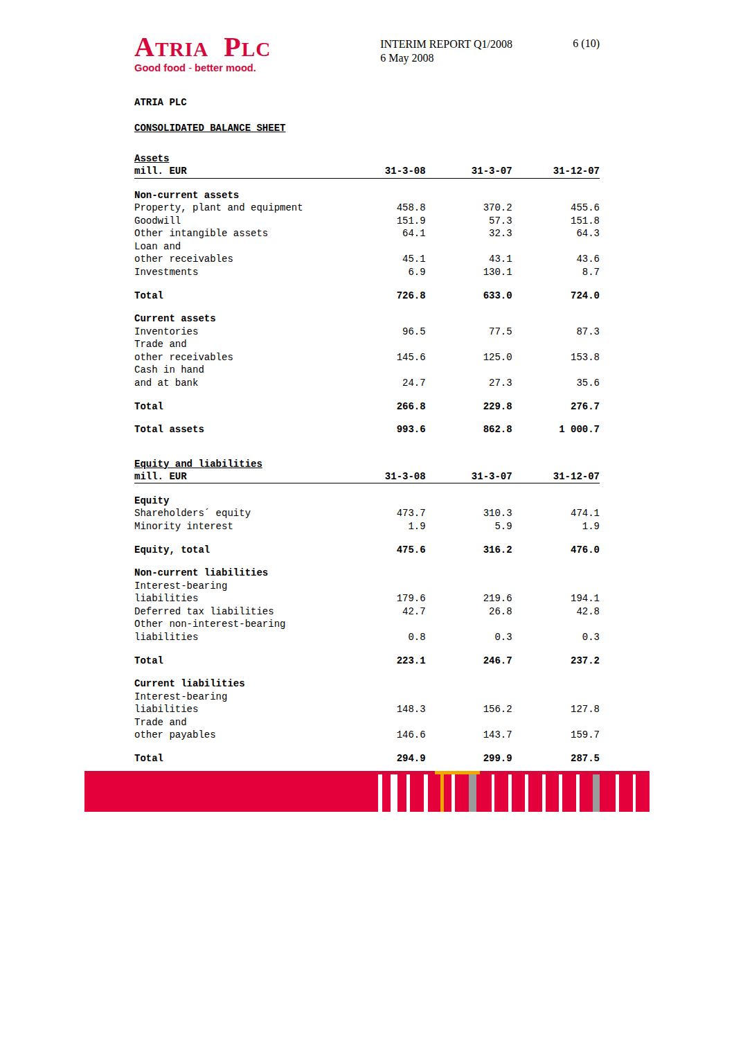ATRIA PLC
Good food - better mood.
INTERIM REPORT Q1/2008
6 May 2008
6 (10)
ATRIA PLC
CONSOLIDATED BALANCE SHEET
| Assets | | | |
| mill. EUR | 31-3-08 | 31-3-07 | 31-12-07 |
| Non-current assets | | | |
| Property, plant and equipment | 458.8 | 370.2 | 455.6 |
| Goodwill | 151.9 | 57.3 | 151.8 |
| Other intangible assets | 64.1 | 32.3 | 64.3 |
| Loan and | | | |
| other receivables | 45.1 | 43.1 | 43.6 |
| Investments | 6.9 | 130.1 | 8.7 |
| Total | 726.8 | 633.0 | 724.0 |
| Current assets | | | |
| Inventories | 96.5 | 77.5 | 87.3 |
| Trade and | | | |
| other receivables | 145.6 | 125.0 | 153.8 |
| Cash in hand | | | |
| and at bank | 24.7 | 27.3 | 35.6 |
| Total | 266.8 | 229.8 | 276.7 |
| Total assets | 993.6 | 862.8 | 1 000.7 |
| Equity and liabilities | | | |
| mill. EUR | 31-3-08 | 31-3-07 | 31-12-07 |
| Equity | | | |
| Shareholders´ equity | 473.7 | 310.3 | 474.1 |
| Minority interest | 1.9 | 5.9 | 1.9 |
| Equity, total | 475.6 | 316.2 | 476.0 |
| Non-current liabilities | | | |
| Interest-bearing | | | |
| liabilities | 179.6 | 219.6 | 194.1 |
| Deferred tax liabilities | 42.7 | 26.8 | 42.8 |
| Other non-interest-bearing | | | |
| liabilities | 0.8 | 0.3 | 0.3 |
| Total | 223.1 | 246.7 | 237.2 |
| Current liabilities | | | |
| Interest-bearing | | | |
| liabilities | 148.3 | 156.2 | 127.8 |
| Trade and | | | |
| other payables | 146.6 | 143.7 | 159.7 |
| Total | 294.9 | 299.9 | 287.5 |
| Liabilities, total | 518.0 | 546.6 | 524.7 |
| Total equity and liabilities | 993.6 | 862.8 | 1 000.7 |